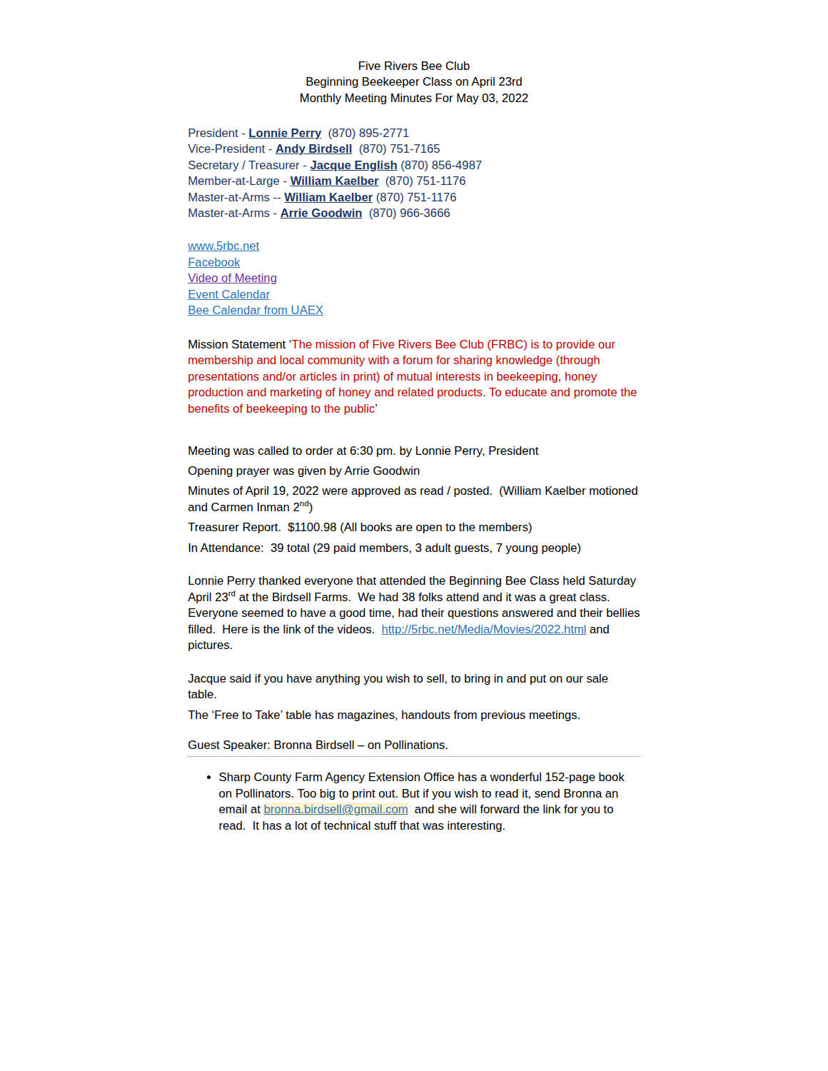Five Rivers Bee Club
Beginning Beekeeper Class on April 23rd
Monthly Meeting Minutes For May 03, 2022
President - Lonnie Perry (870) 895-2771
Vice-President - Andy Birdsell (870) 751-7165
Secretary / Treasurer - Jacque English (870) 856-4987
Member-at-Large - William Kaelber (870) 751-1176
Master-at-Arms -- William Kaelber (870) 751-1176
Master-at-Arms - Arrie Goodwin (870) 966-3666
www.5rbc.net
Facebook
Video of Meeting
Event Calendar
Bee Calendar from UAEX
Mission Statement ‘The mission of Five Rivers Bee Club (FRBC) is to provide our membership and local community with a forum for sharing knowledge (through presentations and/or articles in print) of mutual interests in beekeeping, honey production and marketing of honey and related products. To educate and promote the benefits of beekeeping to the public’
Meeting was called to order at 6:30 pm. by Lonnie Perry, President
Opening prayer was given by Arrie Goodwin
Minutes of April 19, 2022 were approved as read / posted. (William Kaelber motioned and Carmen Inman 2nd)
Treasurer Report. $1100.98 (All books are open to the members)
In Attendance: 39 total (29 paid members, 3 adult guests, 7 young people)
Lonnie Perry thanked everyone that attended the Beginning Bee Class held Saturday April 23rd at the Birdsell Farms. We had 38 folks attend and it was a great class. Everyone seemed to have a good time, had their questions answered and their bellies filled. Here is the link of the videos. http://5rbc.net/Media/Movies/2022.html and pictures.
Jacque said if you have anything you wish to sell, to bring in and put on our sale table.
The ‘Free to Take’ table has magazines, handouts from previous meetings.
Guest Speaker: Bronna Birdsell – on Pollinations.
Sharp County Farm Agency Extension Office has a wonderful 152-page book on Pollinators. Too big to print out. But if you wish to read it, send Bronna an email at bronna.birdsell@gmail.com and she will forward the link for you to read. It has a lot of technical stuff that was interesting.